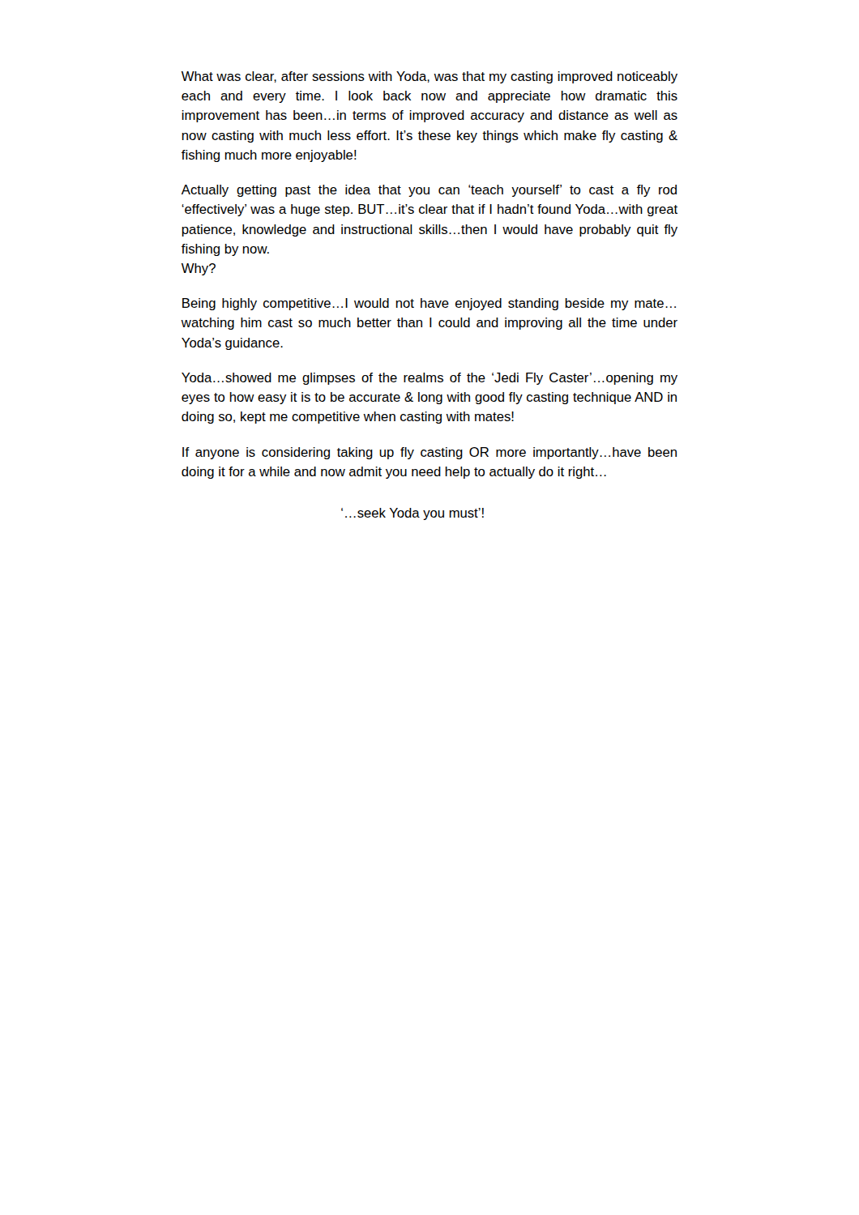What was clear, after sessions with Yoda, was that my casting improved noticeably each and every time. I look back now and appreciate how dramatic this improvement has been…in terms of improved accuracy and distance as well as now casting with much less effort. It’s these key things which make fly casting & fishing much more enjoyable!
Actually getting past the idea that you can ‘teach yourself’ to cast a fly rod ‘effectively’ was a huge step. BUT…it’s clear that if I hadn’t found Yoda…with great patience, knowledge and instructional skills…then I would have probably quit fly fishing by now.
Why?
Being highly competitive…I would not have enjoyed standing beside my mate…watching him cast so much better than I could and improving all the time under Yoda’s guidance.
Yoda…showed me glimpses of the realms of the ‘Jedi Fly Caster’…opening my eyes to how easy it is to be accurate & long with good fly casting technique AND in doing so, kept me competitive when casting with mates!
If anyone is considering taking up fly casting OR more importantly…have been doing it for a while and now admit you need help to actually do it right…
‘…seek Yoda you must’!